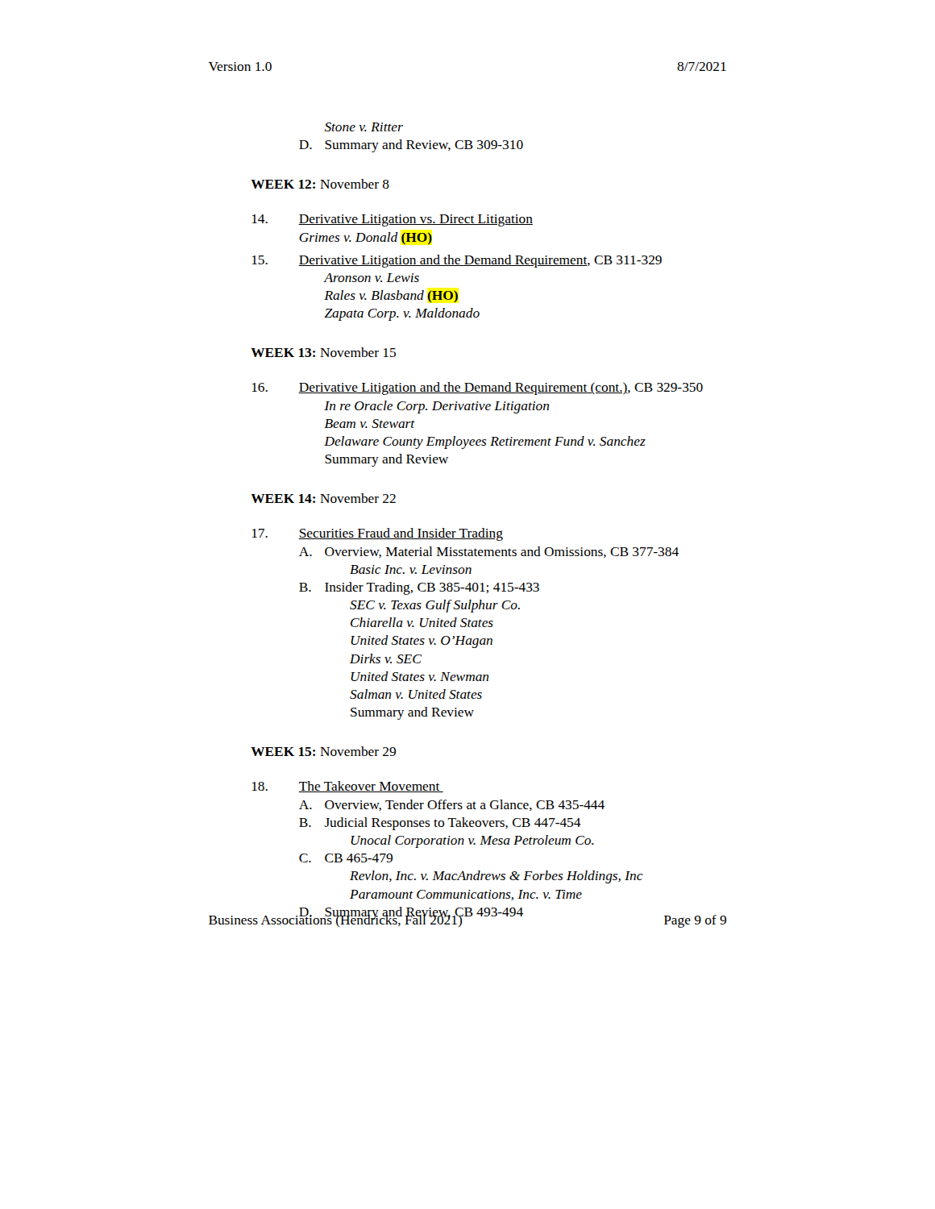Version 1.0
8/7/2021
Stone v. Ritter
D.
Summary and Review, CB 309-310
WEEK 12: November 8
14.
Derivative Litigation vs. Direct Litigation
Grimes v. Donald (HO)
15.
Derivative Litigation and the Demand Requirement, CB 311-329
Aronson v. Lewis
Rales v. Blasband (HO)
Zapata Corp. v. Maldonado
WEEK 13: November 15
16.
Derivative Litigation and the Demand Requirement (cont.), CB 329-350
In re Oracle Corp. Derivative Litigation
Beam v. Stewart
Delaware County Employees Retirement Fund v. Sanchez
Summary and Review
WEEK 14: November 22
17.
Securities Fraud and Insider Trading
A.
Overview, Material Misstatements and Omissions, CB 377-384
Basic Inc. v. Levinson
B.
Insider Trading, CB 385-401; 415-433
SEC v. Texas Gulf Sulphur Co.
Chiarella v. United States
United States v. O’Hagan
Dirks v. SEC
United States v. Newman
Salman v. United States
Summary and Review
WEEK 15: November 29
18.
The Takeover Movement
A.
Overview, Tender Offers at a Glance, CB 435-444
B.
Judicial Responses to Takeovers, CB 447-454
Unocal Corporation v. Mesa Petroleum Co.
C.
CB 465-479
Revlon, Inc. v. MacAndrews & Forbes Holdings, Inc
Paramount Communications, Inc. v. Time
D.
Summary and Review, CB 493-494
Business Associations (Hendricks, Fall 2021)
Page 9 of 9